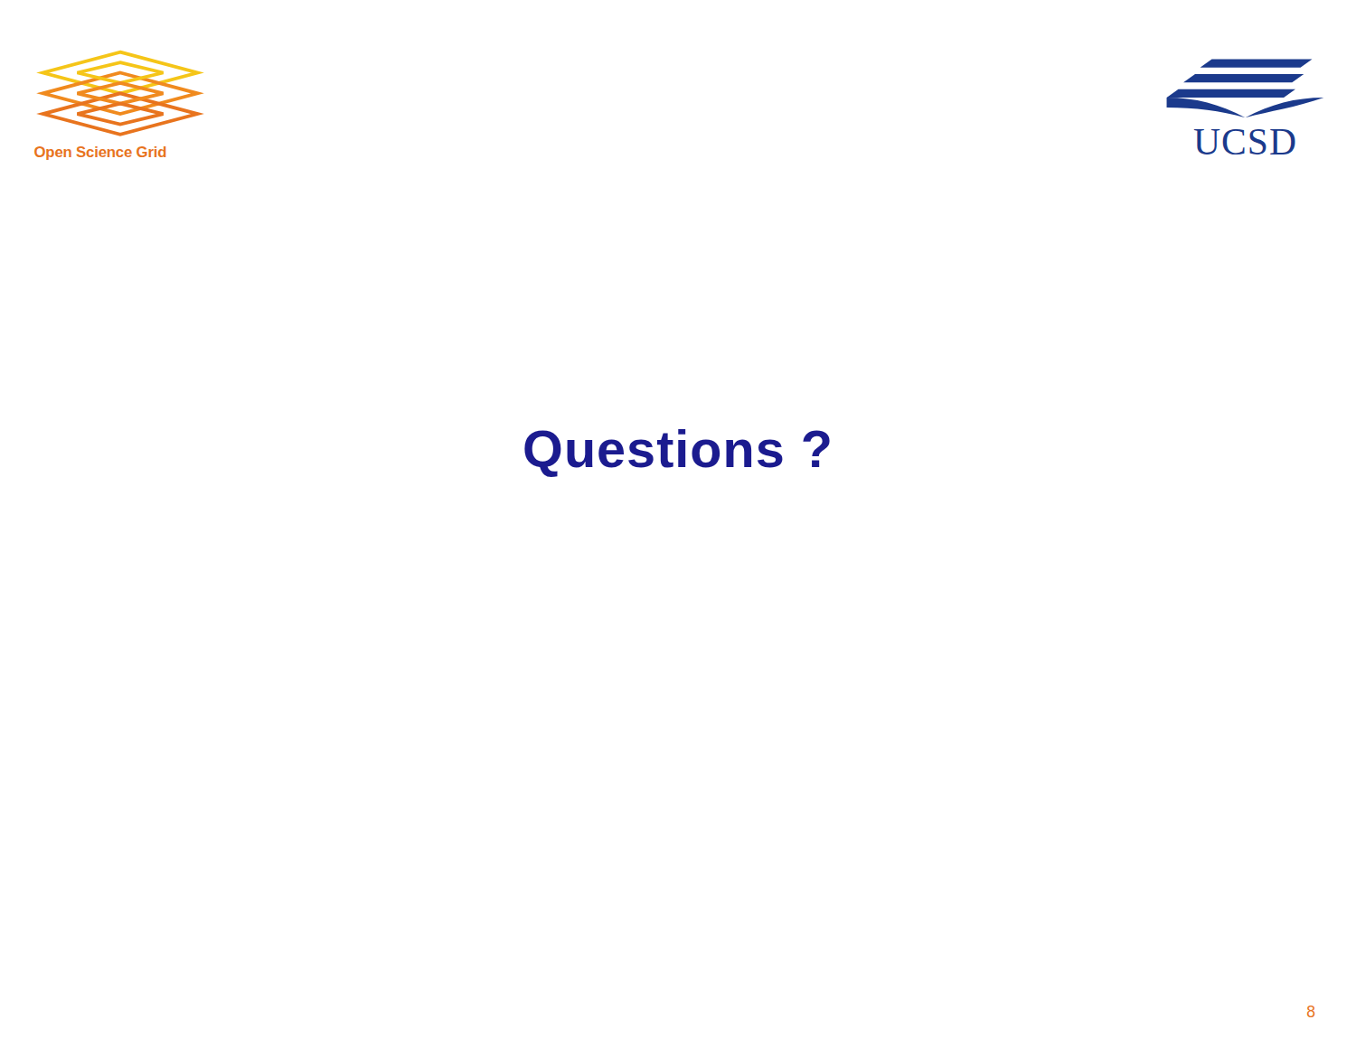Open Science Grid
UCSD
Questions ?
8